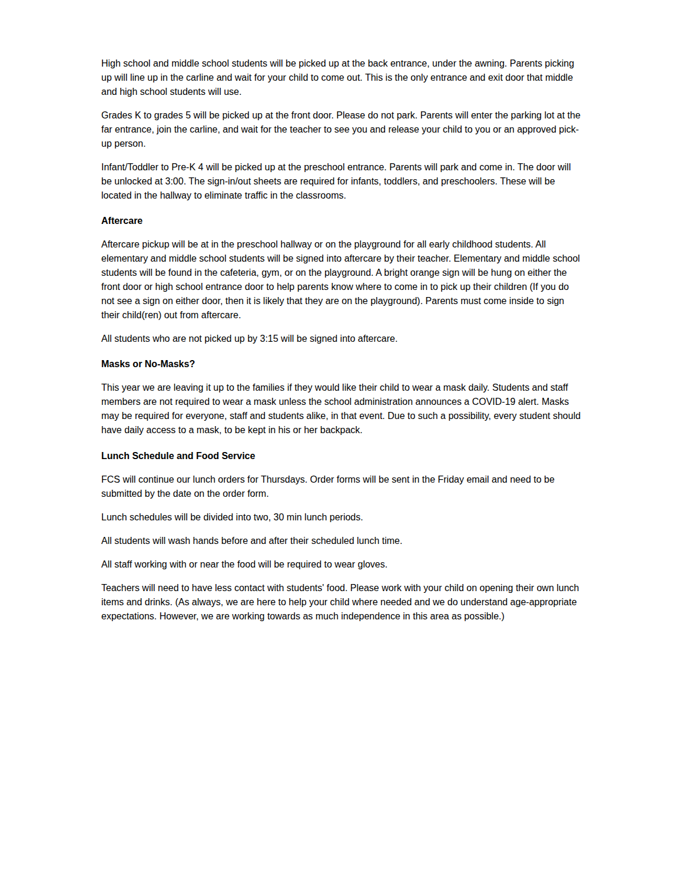High school and middle school students will be picked up at the back entrance, under the awning. Parents picking up will line up in the carline and wait for your child to come out. This is the only entrance and exit door that middle and high school students will use.
Grades K to grades 5 will be picked up at the front door. Please do not park. Parents will enter the parking lot at the far entrance, join the carline, and wait for the teacher to see you and release your child to you or an approved pick-up person.
Infant/Toddler to Pre-K 4 will be picked up at the preschool entrance. Parents will park and come in. The door will be unlocked at 3:00. The sign-in/out sheets are required for infants, toddlers, and preschoolers. These will be located in the hallway to eliminate traffic in the classrooms.
Aftercare
Aftercare pickup will be at in the preschool hallway or on the playground for all early childhood students. All elementary and middle school students will be signed into aftercare by their teacher. Elementary and middle school students will be found in the cafeteria, gym, or on the playground. A bright orange sign will be hung on either the front door or high school entrance door to help parents know where to come in to pick up their children (If you do not see a sign on either door, then it is likely that they are on the playground). Parents must come inside to sign their child(ren) out from aftercare.
All students who are not picked up by 3:15 will be signed into aftercare.
Masks or No-Masks?
This year we are leaving it up to the families if they would like their child to wear a mask daily. Students and staff members are not required to wear a mask unless the school administration announces a COVID-19 alert. Masks may be required for everyone, staff and students alike, in that event. Due to such a possibility, every student should have daily access to a mask, to be kept in his or her backpack.
Lunch Schedule and Food Service
FCS will continue our lunch orders for Thursdays. Order forms will be sent in the Friday email and need to be submitted by the date on the order form.
Lunch schedules will be divided into two, 30 min lunch periods.
All students will wash hands before and after their scheduled lunch time.
All staff working with or near the food will be required to wear gloves.
Teachers will need to have less contact with students' food. Please work with your child on opening their own lunch items and drinks. (As always, we are here to help your child where needed and we do understand age-appropriate expectations. However, we are working towards as much independence in this area as possible.)